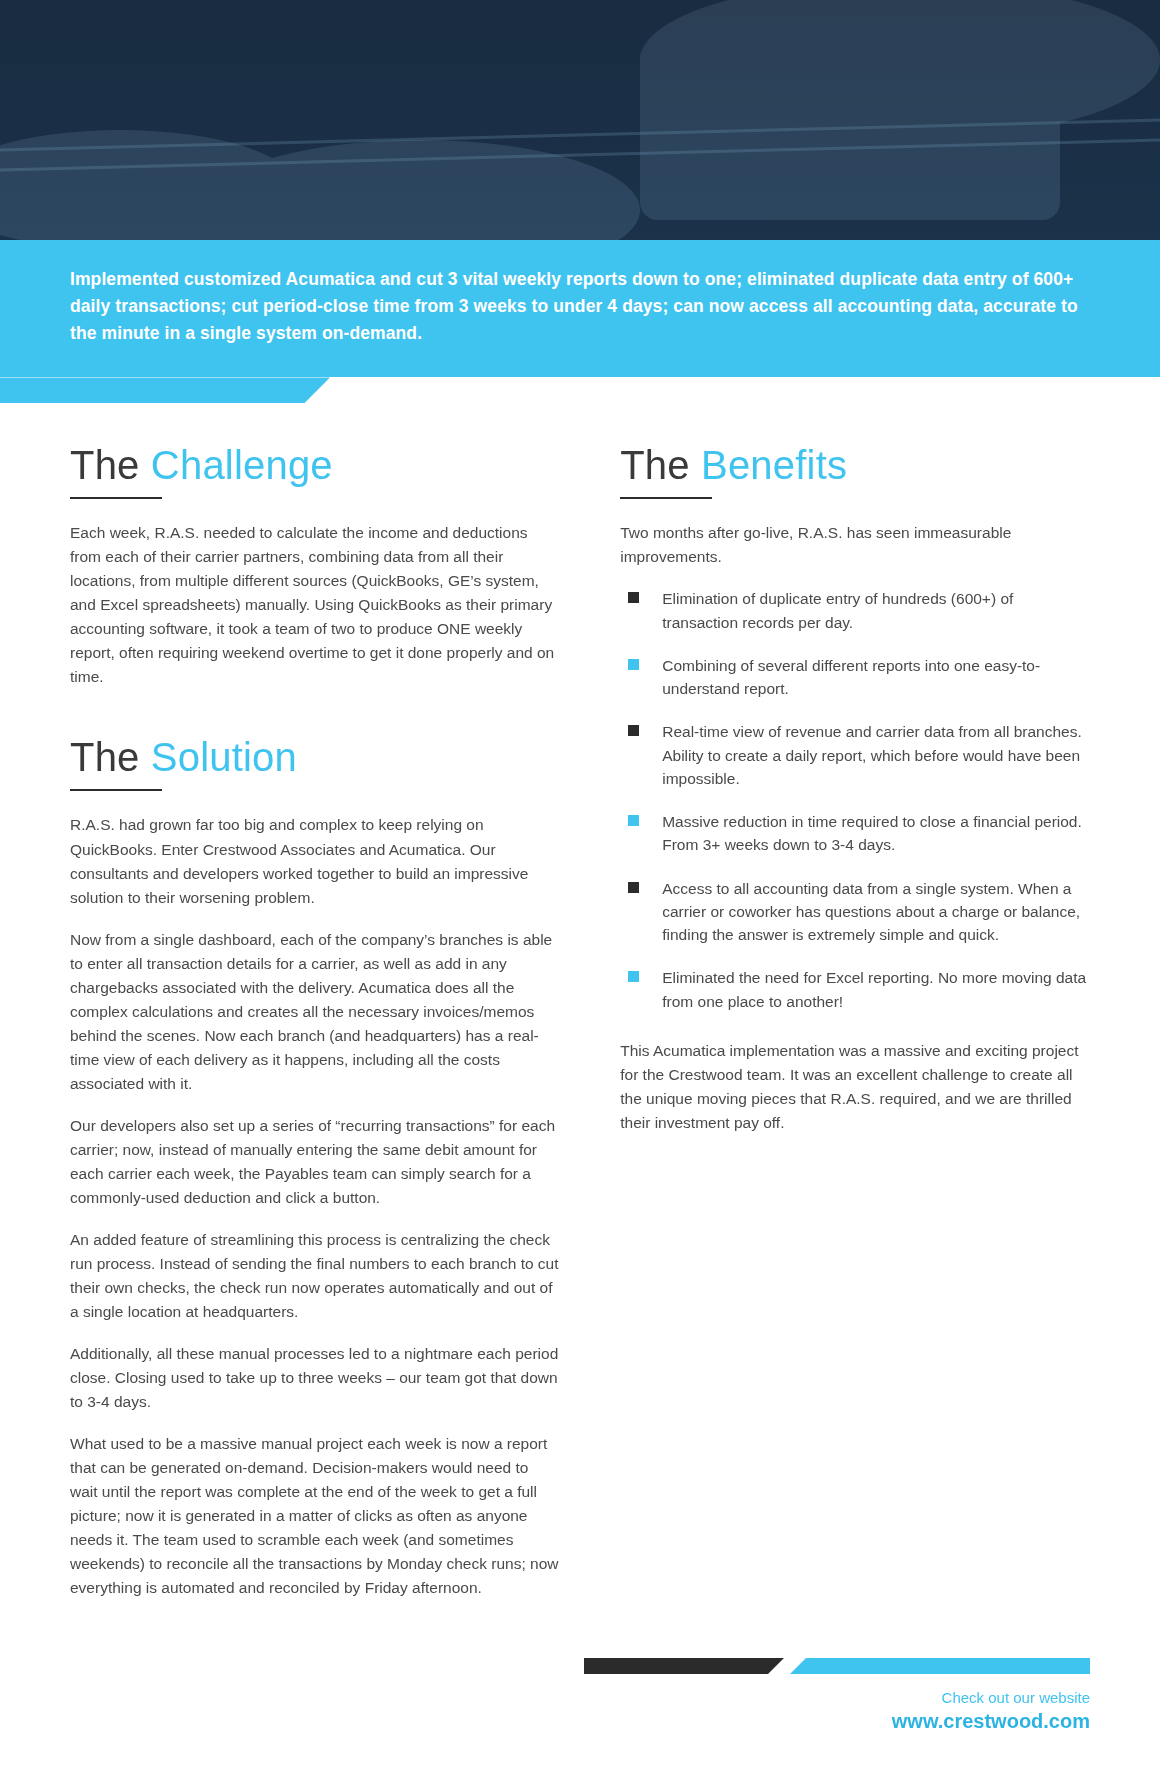Implemented customized Acumatica and cut 3 vital weekly reports down to one; eliminated duplicate data entry of 600+ daily transactions; cut period-close time from 3 weeks to under 4 days; can now access all accounting data, accurate to the minute in a single system on-demand.
The Challenge
Each week, R.A.S. needed to calculate the income and deductions from each of their carrier partners, combining data from all their locations, from multiple different sources (QuickBooks, GE’s system, and Excel spreadsheets) manually. Using QuickBooks as their primary accounting software, it took a team of two to produce ONE weekly report, often requiring weekend overtime to get it done properly and on time.
The Solution
R.A.S. had grown far too big and complex to keep relying on QuickBooks. Enter Crestwood Associates and Acumatica. Our consultants and developers worked together to build an impressive solution to their worsening problem.
Now from a single dashboard, each of the company’s branches is able to enter all transaction details for a carrier, as well as add in any chargebacks associated with the delivery. Acumatica does all the complex calculations and creates all the necessary invoices/memos behind the scenes. Now each branch (and headquarters) has a real-time view of each delivery as it happens, including all the costs associated with it.
Our developers also set up a series of “recurring transactions” for each carrier; now, instead of manually entering the same debit amount for each carrier each week, the Payables team can simply search for a commonly-used deduction and click a button.
An added feature of streamlining this process is centralizing the check run process. Instead of sending the final numbers to each branch to cut their own checks, the check run now operates automatically and out of a single location at headquarters.
Additionally, all these manual processes led to a nightmare each period close. Closing used to take up to three weeks – our team got that down to 3-4 days.
What used to be a massive manual project each week is now a report that can be generated on-demand. Decision-makers would need to wait until the report was complete at the end of the week to get a full picture; now it is generated in a matter of clicks as often as anyone needs it. The team used to scramble each week (and sometimes weekends) to reconcile all the transactions by Monday check runs; now everything is automated and reconciled by Friday afternoon.
The Benefits
Two months after go-live, R.A.S. has seen immeasurable improvements.
Elimination of duplicate entry of hundreds (600+) of transaction records per day.
Combining of several different reports into one easy-to-understand report.
Real-time view of revenue and carrier data from all branches. Ability to create a daily report, which before would have been impossible.
Massive reduction in time required to close a financial period. From 3+ weeks down to 3-4 days.
Access to all accounting data from a single system. When a carrier or coworker has questions about a charge or balance, finding the answer is extremely simple and quick.
Eliminated the need for Excel reporting. No more moving data from one place to another!
This Acumatica implementation was a massive and exciting project for the Crestwood team. It was an excellent challenge to create all the unique moving pieces that R.A.S. required, and we are thrilled their investment pay off.
Check out our website
www.crestwood.com